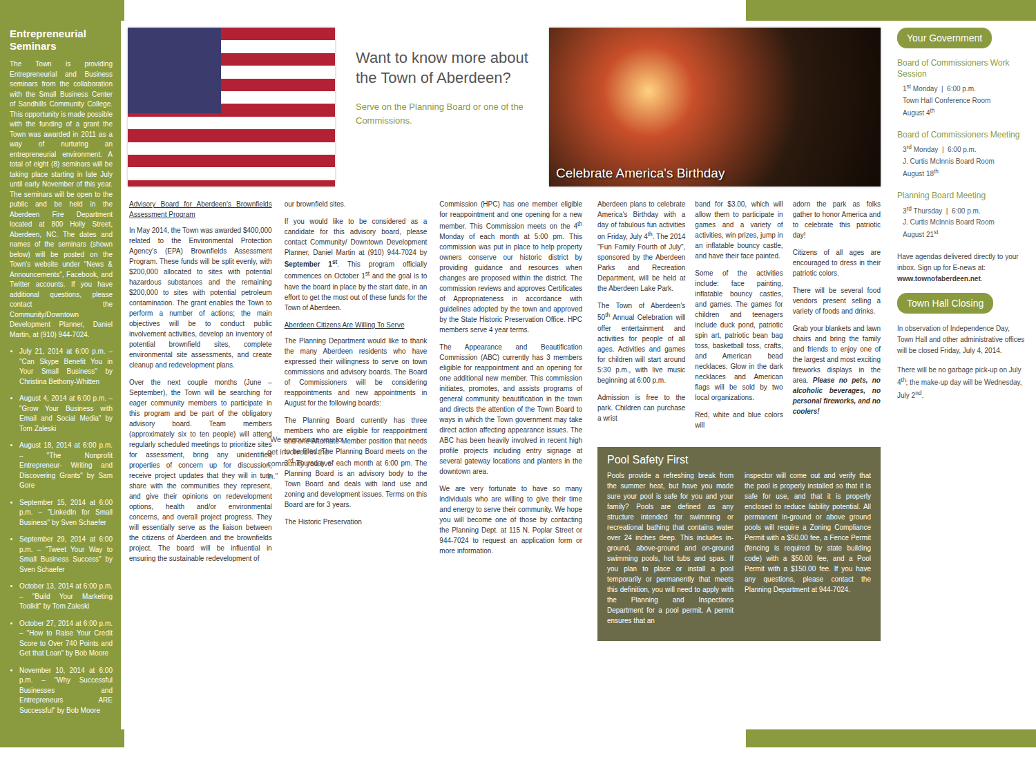Entrepreneurial Seminars
The Town is providing Entrepreneurial and Business seminars from the collaboration with the Small Business Center of Sandhills Community College. This opportunity is made possible with the funding of a grant the Town was awarded in 2011 as a way of nurturing an entrepreneurial environment. A total of eight (8) seminars will be taking place starting in late July until early November of this year. The seminars will be open to the public and be held in the Aberdeen Fire Department located at 800 Holly Street, Aberdeen, NC. The dates and names of the seminars (shown below) will be posted on the Town's website under "News & Announcements", Facebook, and Twitter accounts. If you have additional questions, please contact the Community/Downtown Development Planner, Daniel Martin, at (910) 944-7024.
July 21, 2014 at 6:00 p.m. – "Can Skype Benefit You in Your Small Business" by Christina Bethony-Whitten
August 4, 2014 at 6:00 p.m. – "Grow Your Business with Email and Social Media" by Tom Zaleski
August 18, 2014 at 6:00 p.m. – "The Nonprofit Entrepreneur- Writing and Discovering Grants" by Sam Gore
September 15, 2014 at 6:00 p.m. – "LinkedIn for Small Business" by Sven Schaefer
September 29, 2014 at 6:00 p.m. – "Tweet Your Way to Small Business Success" by Sven Schaefer
October 13, 2014 at 6:00 p.m. – "Build Your Marketing Toolkit" by Tom Zaleski
October 27, 2014 at 6:00 p.m. – "How to Raise Your Credit Score to Over 740 Points and Get that Loan" by Bob Moore
November 10, 2014 at 6:00 p.m. – "Why Successful Businesses and Entrepreneurs ARE Successful" by Bob Moore
Want to know more about the Town of Aberdeen?
Serve on the Planning Board or one of the Commissions.
Celebrate America's Birthday
Advisory Board for Aberdeen's Brownfields Assessment Program
In May 2014, the Town was awarded $400,000 related to the Environmental Protection Agency's (EPA) Brownfields Assessment Program. These funds will be split evenly, with $200,000 allocated to sites with potential hazardous substances and the remaining $200,000 to sites with potential petroleum contamination. The grant enables the Town to perform a number of actions; the main objectives will be to conduct public involvement activities, develop an inventory of potential brownfield sites, complete environmental site assessments, and create cleanup and redevelopment plans.
Over the next couple months (June – September), the Town will be searching for eager community members to participate in this program and be part of the obligatory advisory board. Team members (approximately six to ten people) will attend regularly scheduled meetings to prioritize sites for assessment, bring any unidentified properties of concern up for discussion, receive project updates that they will in turn share with the communities they represent, and give their opinions on redevelopment options, health and/or environmental concerns, and overall project progress. They will essentially serve as the liaison between the citizens of Aberdeen and the brownfields project. The board will be influential in ensuring the sustainable redevelopment of
our brownfield sites.
If you would like to be considered as a candidate for this advisory board, please contact Community/ Downtown Development Planner, Daniel Martin at (910) 944-7024 by September 1st. This program officially commences on October 1st and the goal is to have the board in place by the start date, in an effort to get the most out of these funds for the Town of Aberdeen.
Aberdeen Citizens Are Willing To Serve
The Planning Department would like to thank the many Aberdeen residents who have expressed their willingness to serve on town commissions and advisory boards. The Board of Commissioners will be considering reappointments and new appointments in August for the following boards:
The Planning Board currently has three members who are eligible for reappointment and one Alternate Member position that needs to be filled. The Planning Board meets on the 3rd Thursday of each month at 6:00 pm. The Planning Board is an advisory body to the Town Board and deals with land use and zoning and development issues. Terms on this Board are for 3 years.
The Historic Preservation
Commission (HPC) has one member eligible for reappointment and one opening for a new member. This Commission meets on the 4th Monday of each month at 5:00 pm. This commission was put in place to help property owners conserve our historic district by providing guidance and resources when changes are proposed within the district. The commission reviews and approves Certificates of Appropriateness in accordance with guidelines adopted by the town and approved by the State Historic Preservation Office. HPC members serve 4 year terms.
The Appearance and Beautification Commission (ABC) currently has 3 members eligible for reappointment and an opening for one additional new member. This commission initiates, promotes, and assists programs of general community beautification in the town and directs the attention of the Town Board to ways in which the Town government may take direct action affecting appearance issues. The ABC has been heavily involved in recent high profile projects including entry signage at several gateway locations and planters in the downtown area.
We are very fortunate to have so many individuals who are willing to give their time and energy to serve their community. We hope you will become one of those by contacting the Planning Dept. at 115 N. Poplar Street or 944-7024 to request an application form or more information.
Aberdeen plans to celebrate America's Birthday with a day of fabulous fun activities on Friday, July 4th. The 2014 "Fun Family Fourth of July", sponsored by the Aberdeen Parks and Recreation Department, will be held at the Aberdeen Lake Park.
The Town of Aberdeen's 50th Annual Celebration will offer entertainment and activities for people of all ages. Activities and games for children will start around 5:30 p.m., with live music beginning at 6:00 p.m.
Admission is free to the park. Children can purchase a wrist
band for $3.00, which will allow them to participate in games and a variety of activities, win prizes, jump in an inflatable bouncy castle, and have their face painted.
Some of the activities include: face painting, inflatable bouncy castles, and games. The games for children and teenagers include duck pond, patriotic spin art, patriotic bean bag toss, basketball toss, crafts, and American bead necklaces. Glow in the dark necklaces and American flags will be sold by two local organizations.
Red, white and blue colors will
adorn the park as folks gather to honor America and to celebrate this patriotic day!
Citizens of all ages are encouraged to dress in their patriotic colors.
There will be several food vendors present selling a variety of foods and drinks.
Grab your blankets and lawn chairs and bring the family and friends to enjoy one of the largest and most exciting fireworks displays in the area. Please no pets, no alcoholic beverages, no personal fireworks, and no coolers!
Pool Safety First
Pools provide a refreshing break from the summer heat, but have you made sure your pool is safe for you and your family? Pools are defined as any structure intended for swimming or recreational bathing that contains water over 24 inches deep. This includes in-ground, above-ground and on-ground swimming pools, hot tubs and spas. If you plan to place or install a pool temporarily or permanently that meets this definition, you will need to apply with the Planning and Inspections Department for a pool permit. A permit ensures that an
inspector will come out and verify that the pool is properly installed so that it is safe for use, and that it is properly enclosed to reduce liability potential. All permanent in-ground or above ground pools will require a Zoning Compliance Permit with a $50.00 fee, a Fence Permit (fencing is required by state building code) with a $50.00 fee, and a Pool Permit with a $150.00 fee. If you have any questions, please contact the Planning Department at 944-7024.
"We encourage you to get involved in the community you live in."
Your Government
Board of Commissioners Work Session
1st Monday | 6:00 p.m.
Town Hall Conference Room
August 4th
Board of Commissioners Meeting
3rd Monday | 6:00 p.m.
J. Curtis McInnis Board Room
August 18th
Planning Board Meeting
3rd Thursday | 6:00 p.m.
J. Curtis McInnis Board Room
August 21st
Have agendas delivered directly to your inbox. Sign up for E-news at: www.townofaberdeen.net.
Town Hall Closing
In observation of Independence Day, Town Hall and other administrative offices will be closed Friday, July 4, 2014.
There will be no garbage pick-up on July 4th; the make-up day will be Wednesday, July 2nd.